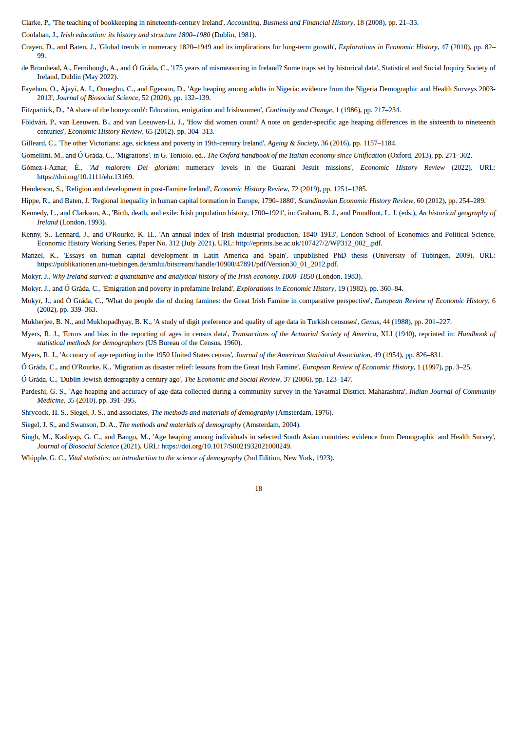Clarke, P., 'The teaching of bookkeeping in nineteenth-century Ireland', Accounting, Business and Financial History, 18 (2008), pp. 21–33.
Coolahan, J., Irish education: its history and structure 1800–1980 (Dublin, 1981).
Crayen, D., and Baten, J., 'Global trends in numeracy 1820–1949 and its implications for long-term growth', Explorations in Economic History, 47 (2010), pp. 82–99.
de Bromhead, A., Fernihough, A., and Ó Gráda, C., '175 years of mismeasuring in Ireland? Some traps set by historical data', Statistical and Social Inquiry Society of Ireland, Dublin (May 2022).
Fayehun, O., Ajayi, A. I., Onuegbu, C., and Egerson, D., 'Age heaping among adults in Nigeria: evidence from the Nigeria Demographic and Health Surveys 2003-2013', Journal of Biosocial Science, 52 (2020), pp. 132–139.
Fitzpatrick, D., ''A share of the honeycomb': Education, emigration and Irishwomen', Continuity and Change, 1 (1986), pp. 217–234.
Földvári, P., van Leeuwen, B., and van Leeuwen-Li, J., 'How did women count? A note on gender-specific age heaping differences in the sixteenth to nineteenth centuries', Economic History Review, 65 (2012), pp. 304–313.
Gilleard, C., 'The other Victorians: age, sickness and poverty in 19th-century Ireland', Ageing & Society, 36 (2016), pp. 1157–1184.
Gomellini, M., and Ó Gráda, C., 'Migrations', in G. Toniolo, ed., The Oxford handbook of the Italian economy since Unification (Oxford, 2013), pp. 271–302.
Gómez-i-Aznar, È., 'Ad maiorem Dei gloriam: numeracy levels in the Guarani Jesuit missions', Economic History Review (2022), URL: https://doi.org/10.1111/ehr.13169.
Henderson, S., 'Religion and development in post-Famine Ireland', Economic History Review, 72 (2019), pp. 1251–1285.
Hippe, R., and Baten, J. 'Regional inequality in human capital formation in Europe, 1790–1880', Scandinavian Economic History Review, 60 (2012), pp. 254–289.
Kennedy, L., and Clarkson, A., 'Birth, death, and exile: Irish population history, 1700–1921', in: Graham, B. J., and Proudfoot, L. J. (eds.), An historical geography of Ireland (London, 1993).
Kenny, S., Lennard, J., and O'Rourke, K. H., 'An annual index of Irish industrial production, 1840–1913', London School of Economics and Political Science, Economic History Working Series, Paper No. 312 (July 2021), URL: http://eprints.lse.ac.uk/107427/2/WP312_002_.pdf.
Manzel, K., 'Essays on human capital development in Latin America and Spain', unpublished PhD thesis (University of Tubingen, 2009), URL: https://publikationen.uni-tuebingen.de/xmlui/bitstream/handle/10900/47891/pdf/Version30_01_2012.pdf.
Mokyr, J., Why Ireland starved: a quantitative and analytical history of the Irish economy, 1800–1850 (London, 1983).
Mokyr, J., and Ó Gráda, C., 'Emigration and poverty in prefamine Ireland', Explorations in Economic History, 19 (1982), pp. 360–84.
Mokyr, J., and Ó Gráda, C., 'What do people die of during famines: the Great Irish Famine in comparative perspective', European Review of Economic History, 6 (2002), pp. 339–363.
Mukherjee, B. N., and Mukhopadhyay, B. K., 'A study of digit preference and quality of age data in Turkish censuses', Genus, 44 (1988), pp. 201–227.
Myers, R. J., 'Errors and bias in the reporting of ages in census data', Transactions of the Actuarial Society of America, XLI (1940), reprinted in: Handbook of statistical methods for demographers (US Bureau of the Census, 1960).
Myers, R. J., 'Accuracy of age reporting in the 1950 United States census', Journal of the American Statistical Association, 49 (1954), pp. 826–831.
Ó Gráda, C., and O'Rourke, K., 'Migration as disaster relief: lessons from the Great Irish Famine', European Review of Economic History, 1 (1997), pp. 3–25.
Ó Gráda, C., 'Dublin Jewish demography a century ago', The Economic and Social Review, 37 (2006), pp. 123–147.
Pardeshi, G. S., 'Age heaping and accuracy of age data collected during a community survey in the Yavatmal District, Maharashtra', Indian Journal of Community Medicine, 35 (2010), pp. 391–395.
Shrycock, H. S., Siegel, J. S., and associates, The methods and materials of demography (Amsterdam, 1976).
Siegel, J. S., and Swanson, D. A., The methods and materials of demography (Amsterdam, 2004).
Singh, M., Kashyap, G. C., and Bango, M., 'Age heaping among individuals in selected South Asian countries: evidence from Demographic and Health Survey', Journal of Biosocial Science (2021), URL: https://doi.org/10.1017/S0021932021000249.
Whipple, G. C., Vital statistics: an introduction to the science of demography (2nd Edition, New York, 1923).
18